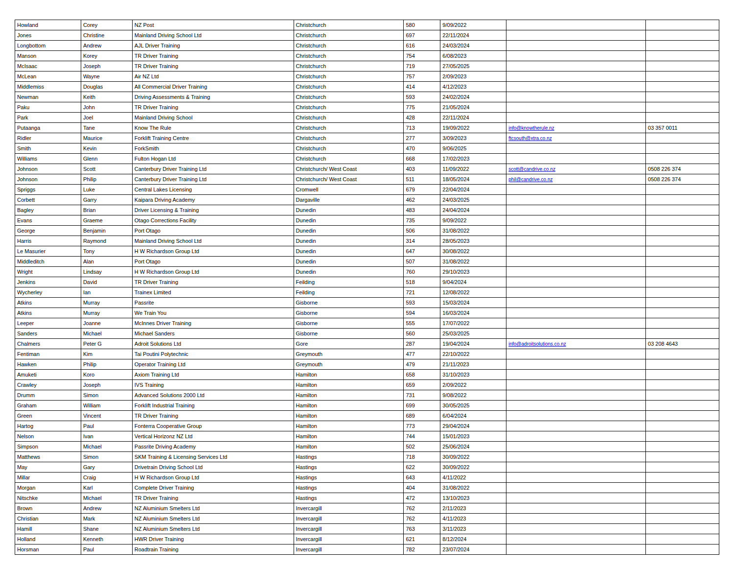| Howland | Corey | NZ Post | Christchurch | 580 | 9/09/2022 | | |
| Jones | Christine | Mainland Driving School Ltd | Christchurch | 697 | 22/11/2024 | | |
| Longbottom | Andrew | AJL Driver Training | Christchurch | 616 | 24/03/2024 | | |
| Manson | Korey | TR Driver Training | Christchurch | 754 | 6/08/2023 | | |
| McIsaac | Joseph | TR Driver Training | Christchurch | 719 | 27/05/2025 | | |
| McLean | Wayne | Air NZ Ltd | Christchurch | 757 | 2/09/2023 | | |
| Middlemiss | Douglas | All Commercial Driver Training | Christchurch | 414 | 4/12/2023 | | |
| Newman | Keith | Driving Assessments & Training | Christchurch | 593 | 24/02/2024 | | |
| Paku | John | TR Driver Training | Christchurch | 775 | 21/05/2024 | | |
| Park | Joel | Mainland Driving School | Christchurch | 428 | 22/11/2024 | | |
| Putaanga | Tane | Know The Rule | Christchurch | 713 | 19/09/2022 | info@knowtherule.nz | 03 357 0011 |
| Ridler | Maurice | Forklift Training Centre | Christchurch | 277 | 3/09/2023 | ftcsouth@xtra.co.nz | |
| Smith | Kevin | ForkSmith | Christchurch | 470 | 9/06/2025 | | |
| Williams | Glenn | Fulton Hogan Ltd | Christchurch | 668 | 17/02/2023 | | |
| Johnson | Scott | Canterbury Driver Training Ltd | Christchurch/ West Coast | 403 | 11/09/2022 | scott@candrive.co.nz | 0508 226 374 |
| Johnson | Philip | Canterbury Driver Training Ltd | Christchurch/ West Coast | 511 | 18/05/2024 | phil@candrive.co.nz | 0508 226 374 |
| Spriggs | Luke | Central Lakes Licensing | Cromwell | 679 | 22/04/2024 | | |
| Corbett | Garry | Kaipara Driving Academy | Dargaville | 462 | 24/03/2025 | | |
| Bagley | Brian | Driver Licensing & Training | Dunedin | 483 | 24/04/2024 | | |
| Evans | Graeme | Otago Corrections Facility | Dunedin | 735 | 9/09/2022 | | |
| George | Benjamin | Port Otago | Dunedin | 506 | 31/08/2022 | | |
| Harris | Raymond | Mainland Driving School Ltd | Dunedin | 314 | 28/05/2023 | | |
| Le Masurier | Tony | H W Richardson Group Ltd | Dunedin | 647 | 30/08/2022 | | |
| Middleditch | Alan | Port Otago | Dunedin | 507 | 31/08/2022 | | |
| Wright | Lindsay | H W Richardson Group Ltd | Dunedin | 760 | 29/10/2023 | | |
| Jenkins | David | TR Driver Training | Feilding | 518 | 9/04/2024 | | |
| Wycherley | Ian | Trainex Limited | Feilding | 721 | 12/08/2022 | | |
| Atkins | Murray | Passrite | Gisborne | 593 | 15/03/2024 | | |
| Atkins | Murray | We Train You | Gisborne | 594 | 16/03/2024 | | |
| Leeper | Joanne | McInnes Driver Training | Gisborne | 555 | 17/07/2022 | | |
| Sanders | Michael | Michael Sanders | Gisborne | 560 | 25/03/2025 | | |
| Chalmers | Peter G | Adroit Solutions Ltd | Gore | 287 | 19/04/2024 | info@adroitsolutions.co.nz | 03 208 4643 |
| Fentiman | Kim | Tai Poutini Polytechnic | Greymouth | 477 | 22/10/2022 | | |
| Hawken | Philip | Operator Training Ltd | Greymouth | 479 | 21/11/2023 | | |
| Amuketi | Koro | Axiom Training Ltd | Hamilton | 658 | 31/10/2023 | | |
| Crawley | Joseph | IVS Training | Hamilton | 659 | 2/09/2022 | | |
| Drumm | Simon | Advanced Solutions 2000 Ltd | Hamilton | 731 | 9/08/2022 | | |
| Graham | William | Forklift Industrial Training | Hamilton | 699 | 30/05/2025 | | |
| Green | Vincent | TR Driver Training | Hamilton | 689 | 6/04/2024 | | |
| Hartog | Paul | Fonterra Cooperative Group | Hamilton | 773 | 29/04/2024 | | |
| Nelson | Ivan | Vertical Horizonz NZ Ltd | Hamilton | 744 | 15/01/2023 | | |
| Simpson | Michael | Passrite Driving Academy | Hamilton | 502 | 25/06/2024 | | |
| Matthews | Simon | SKM Training & Licensing Services Ltd | Hastings | 718 | 30/09/2022 | | |
| May | Gary | Drivetrain Driving School Ltd | Hastings | 622 | 30/09/2022 | | |
| Millar | Craig | H W Richardson Group Ltd | Hastings | 643 | 4/11/2022 | | |
| Morgan | Karl | Complete Driver Training | Hastings | 404 | 31/08/2022 | | |
| Nitschke | Michael | TR Driver Training | Hastings | 472 | 13/10/2023 | | |
| Brown | Andrew | NZ Aluminium Smelters Ltd | Invercargill | 762 | 2/11/2023 | | |
| Christian | Mark | NZ Aluminium Smelters Ltd | Invercargill | 762 | 4/11/2023 | | |
| Hamill | Shane | NZ Aluminium Smelters Ltd | Invercargill | 763 | 3/11/2023 | | |
| Holland | Kenneth | HWR Driver Training | Invercargill | 621 | 8/12/2024 | | |
| Horsman | Paul | Roadtrain Training | Invercargill | 782 | 23/07/2024 | | |